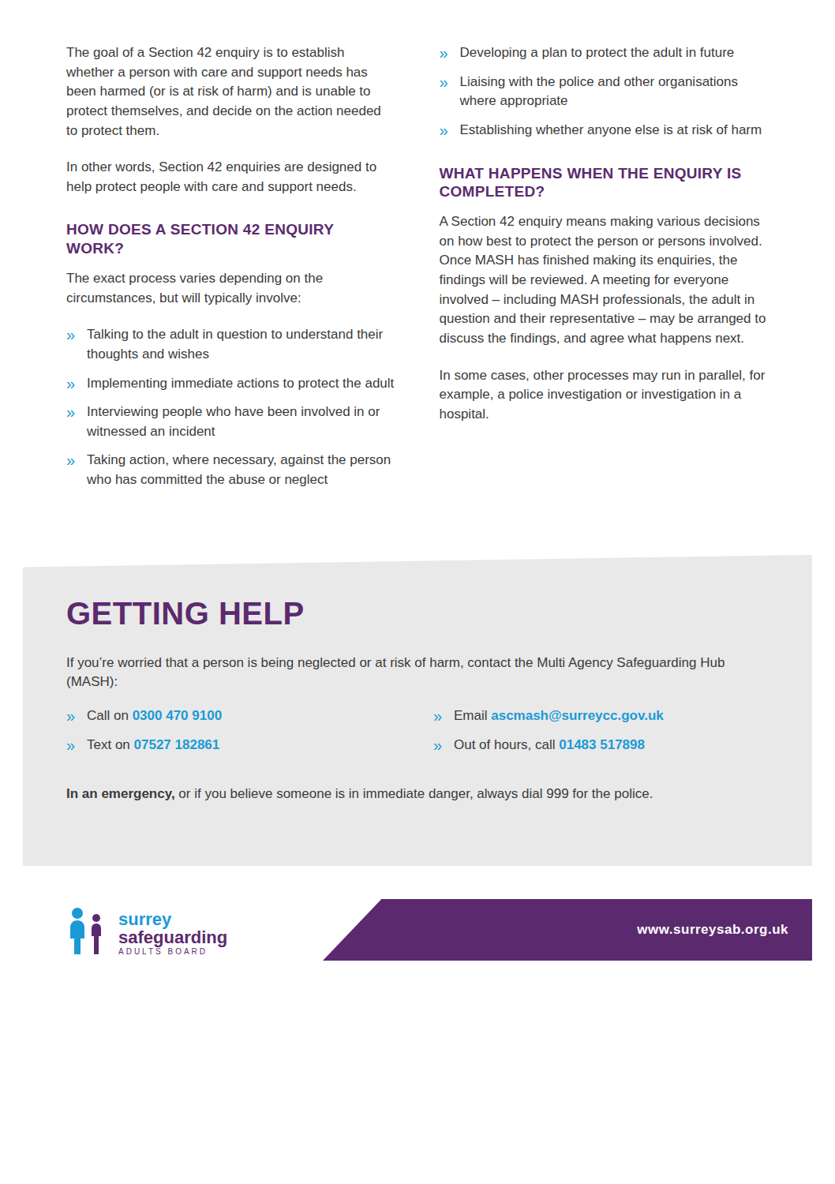The goal of a Section 42 enquiry is to establish whether a person with care and support needs has been harmed (or is at risk of harm) and is unable to protect themselves, and decide on the action needed to protect them.
In other words, Section 42 enquiries are designed to help protect people with care and support needs.
How does a Section 42 enquiry work?
The exact process varies depending on the circumstances, but will typically involve:
Talking to the adult in question to understand their thoughts and wishes
Implementing immediate actions to protect the adult
Interviewing people who have been involved in or witnessed an incident
Taking action, where necessary, against the person who has committed the abuse or neglect
Developing a plan to protect the adult in future
Liaising with the police and other organisations where appropriate
Establishing whether anyone else is at risk of harm
What happens when the enquiry is completed?
A Section 42 enquiry means making various decisions on how best to protect the person or persons involved. Once MASH has finished making its enquiries, the findings will be reviewed. A meeting for everyone involved – including MASH professionals, the adult in question and their representative – may be arranged to discuss the findings, and agree what happens next.
In some cases, other processes may run in parallel, for example, a police investigation or investigation in a hospital.
GETTING HELP
If you’re worried that a person is being neglected or at risk of harm, contact the Multi Agency Safeguarding Hub (MASH):
Call on 0300 470 9100
Text on 07527 182861
Email ascmash@surreycc.gov.uk
Out of hours, call 01483 517898
In an emergency, or if you believe someone is in immediate danger, always dial 999 for the police.
surrey safeguarding ADULTS BOARD
www.surreysab.org.uk